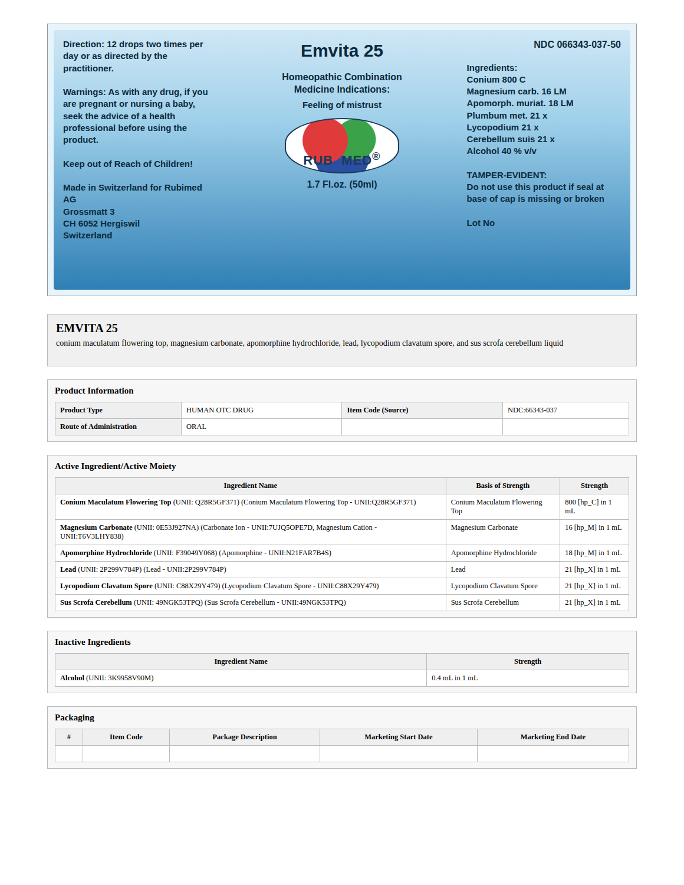Direction: 12 drops two times per day or as directed by the practitioner.
Warnings: As with any drug, if you are pregnant or nursing a baby, seek the advice of a health professional before using the product.
Keep out of Reach of Children!
Made in Switzerland for Rubimed AG
Grossmatt 3
CH 6052 Hergiswil
Switzerland
Emvita 25
Homeopathic Combination
Medicine Indications:
Feeling of mistrust
RUB MED®
1.7 Fl.oz. (50ml)
NDC 066343-037-50
Ingredients:
Conium 800 C
Magnesium carb. 16 LM
Apomorph. muriat. 18 LM
Plumbum met. 21 x
Lycopodium 21 x
Cerebellum suis 21 x
Alcohol 40 % v/v
TAMPER-EVIDENT:
Do not use this product if seal at base of cap is missing or broken
Lot No
EMVITA 25
conium maculatum flowering top, magnesium carbonate, apomorphine hydrochloride, lead, lycopodium clavatum spore, and sus scrofa cerebellum liquid
Product Information
| Product Type | HUMAN OTC DRUG | Item Code (Source) | NDC:66343-037 |
| Route of Administration | ORAL | | |
Active Ingredient/Active Moiety
| Ingredient Name | Basis of Strength | Strength |
| --- | --- | --- |
| Conium Maculatum Flowering Top (UNII: Q28R5GF371) (Conium Maculatum Flowering Top - UNII:Q28R5GF371) | Conium Maculatum Flowering Top | 800 [hp_C] in 1 mL |
| Magnesium Carbonate (UNII: 0E53J927NA) (Carbonate Ion - UNII:7UJQ5OPE7D, Magnesium Cation - UNII:T6V3LHY838) | Magnesium Carbonate | 16 [hp_M] in 1 mL |
| Apomorphine Hydrochloride (UNII: F39049Y068) (Apomorphine - UNII:N21FAR7B4S) | Apomorphine Hydrochloride | 18 [hp_M] in 1 mL |
| Lead (UNII: 2P299V784P) (Lead - UNII:2P299V784P) | Lead | 21 [hp_X] in 1 mL |
| Lycopodium Clavatum Spore (UNII: C88X29Y479) (Lycopodium Clavatum Spore - UNII:C88X29Y479) | Lycopodium Clavatum Spore | 21 [hp_X] in 1 mL |
| Sus Scrofa Cerebellum (UNII: 49NGK53TPQ) (Sus Scrofa Cerebellum - UNII:49NGK53TPQ) | Sus Scrofa Cerebellum | 21 [hp_X] in 1 mL |
Inactive Ingredients
| Ingredient Name | Strength |
| --- | --- |
| Alcohol (UNII: 3K9958V90M) | 0.4 mL in 1 mL |
Packaging
| # | Item Code | Package Description | Marketing Start Date | Marketing End Date |
| --- | --- | --- | --- | --- |